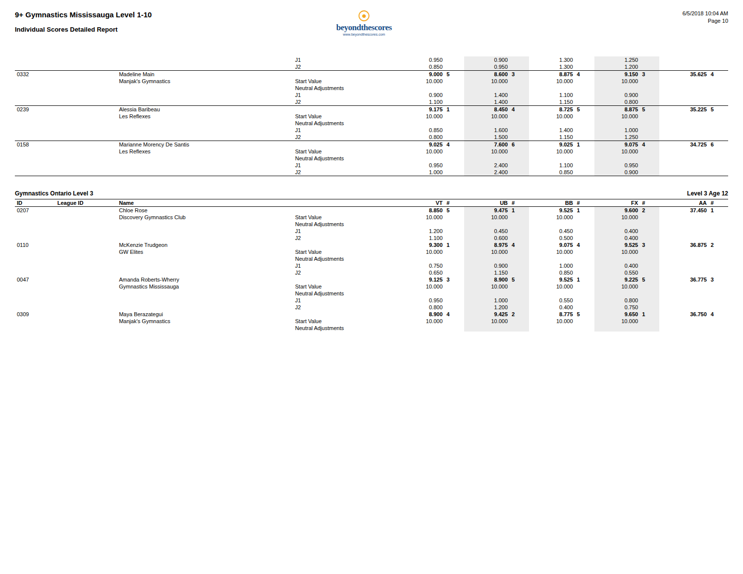9+ Gymnastics Mississauga Level 1-10
Individual Scores Detailed Report
⦿
beyondthescores
www.beyondthescores.com
6/5/2018 10:04 AM
Page 10
| | | | J1 | 0.950 | | 0.900 | | 1.300 | | 1.250 | | | |
| | | | J2 | 0.850 | | 0.950 | | 1.300 | | 1.200 | | | |
| 0332 | | Madeline Main | | 9.000 | 5 | 8.600 | 3 | 8.875 | 4 | 9.150 | 3 | 35.625 | 4 |
| | | Manjak's Gymnastics | Start Value | 10.000 | | 10.000 | | 10.000 | | 10.000 | | | |
| | | | Neutral Adjustments | | | | | | | | | | |
| | | | J1 | 0.900 | | 1.400 | | 1.100 | | 0.900 | | | |
| | | | J2 | 1.100 | | 1.400 | | 1.150 | | 0.800 | | | |
| 0239 | | Alessia Baribeau | | 9.175 | 1 | 8.450 | 4 | 8.725 | 5 | 8.875 | 5 | 35.225 | 5 |
| | | Les Reflexes | Start Value | 10.000 | | 10.000 | | 10.000 | | 10.000 | | | |
| | | | Neutral Adjustments | | | | | | | | | | |
| | | | J1 | 0.850 | | 1.600 | | 1.400 | | 1.000 | | | |
| | | | J2 | 0.800 | | 1.500 | | 1.150 | | 1.250 | | | |
| 0158 | | Marianne Morency De Santis | | 9.025 | 4 | 7.600 | 6 | 9.025 | 1 | 9.075 | 4 | 34.725 | 6 |
| | | Les Reflexes | Start Value | 10.000 | | 10.000 | | 10.000 | | 10.000 | | | |
| | | | Neutral Adjustments | | | | | | | | | | |
| | | | J1 | 0.950 | | 2.400 | | 1.100 | | 0.950 | | | |
| | | | J2 | 1.000 | | 2.400 | | 0.850 | | 0.900 | | | |
Gymnastics Ontario Level 3
Level 3 Age 12
| ID | League ID | Name | | VT | # | UB | # | BB | # | FX | # | AA | # |
| --- | --- | --- | --- | --- | --- | --- | --- | --- | --- | --- | --- | --- | --- |
| 0207 | | Chloe Rose | | 8.850 | 5 | 9.475 | 1 | 9.525 | 1 | 9.600 | 2 | 37.450 | 1 |
| | | Discovery Gymnastics Club | Start Value | 10.000 | | 10.000 | | 10.000 | | 10.000 | | | |
| | | | Neutral Adjustments | | | | | | | | | | |
| | | | J1 | 1.200 | | 0.450 | | 0.450 | | 0.400 | | | |
| | | | J2 | 1.100 | | 0.600 | | 0.500 | | 0.400 | | | |
| 0110 | | McKenzie Trudgeon | | 9.300 | 1 | 8.975 | 4 | 9.075 | 4 | 9.525 | 3 | 36.875 | 2 |
| | | GW Elites | Start Value | 10.000 | | 10.000 | | 10.000 | | 10.000 | | | |
| | | | Neutral Adjustments | | | | | | | | | | |
| | | | J1 | 0.750 | | 0.900 | | 1.000 | | 0.400 | | | |
| | | | J2 | 0.650 | | 1.150 | | 0.850 | | 0.550 | | | |
| 0047 | | Amanda Roberts-Wherry | | 9.125 | 3 | 8.900 | 5 | 9.525 | 1 | 9.225 | 5 | 36.775 | 3 |
| | | Gymnastics Mississauga | Start Value | 10.000 | | 10.000 | | 10.000 | | 10.000 | | | |
| | | | Neutral Adjustments | | | | | | | | | | |
| | | | J1 | 0.950 | | 1.000 | | 0.550 | | 0.800 | | | |
| | | | J2 | 0.800 | | 1.200 | | 0.400 | | 0.750 | | | |
| 0309 | | Maya Berazategui | | 8.900 | 4 | 9.425 | 2 | 8.775 | 5 | 9.650 | 1 | 36.750 | 4 |
| | | Manjak's Gymnastics | Start Value | 10.000 | | 10.000 | | 10.000 | | 10.000 | | | |
| | | | Neutral Adjustments | | | | | | | | | | |